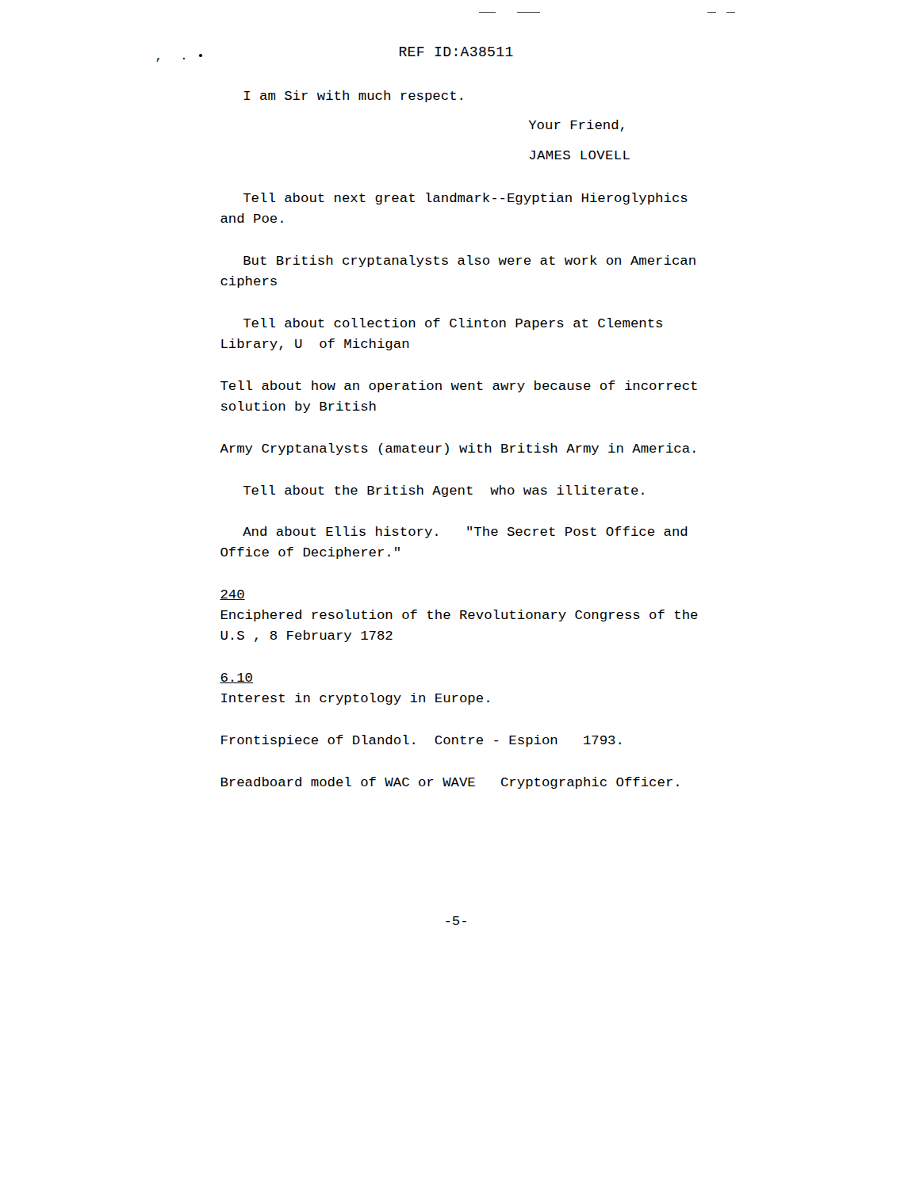REF ID:A38511
, . •
I am Sir with much respect.
Your Friend,
JAMES LOVELL
Tell about next great landmark--Egyptian Hieroglyphics and Poe.
But British cryptanalysts also were at work on American ciphers
Tell about collection of Clinton Papers at Clements Library, U of Michigan
Tell about how an operation went awry because of incorrect solution by British
Army Cryptanalysts (amateur) with British Army in America.
Tell about the British Agent who was illiterate.
And about Ellis history. "The Secret Post Office and Office of Decipherer."
240
Enciphered resolution of the Revolutionary Congress of the U.S , 8 February 1782
6.10
Interest in cryptology in Europe.
Frontispiece of Dlandol. Contre - Espion 1793.
Breadboard model of WAC or WAVE Cryptographic Officer.
-5-